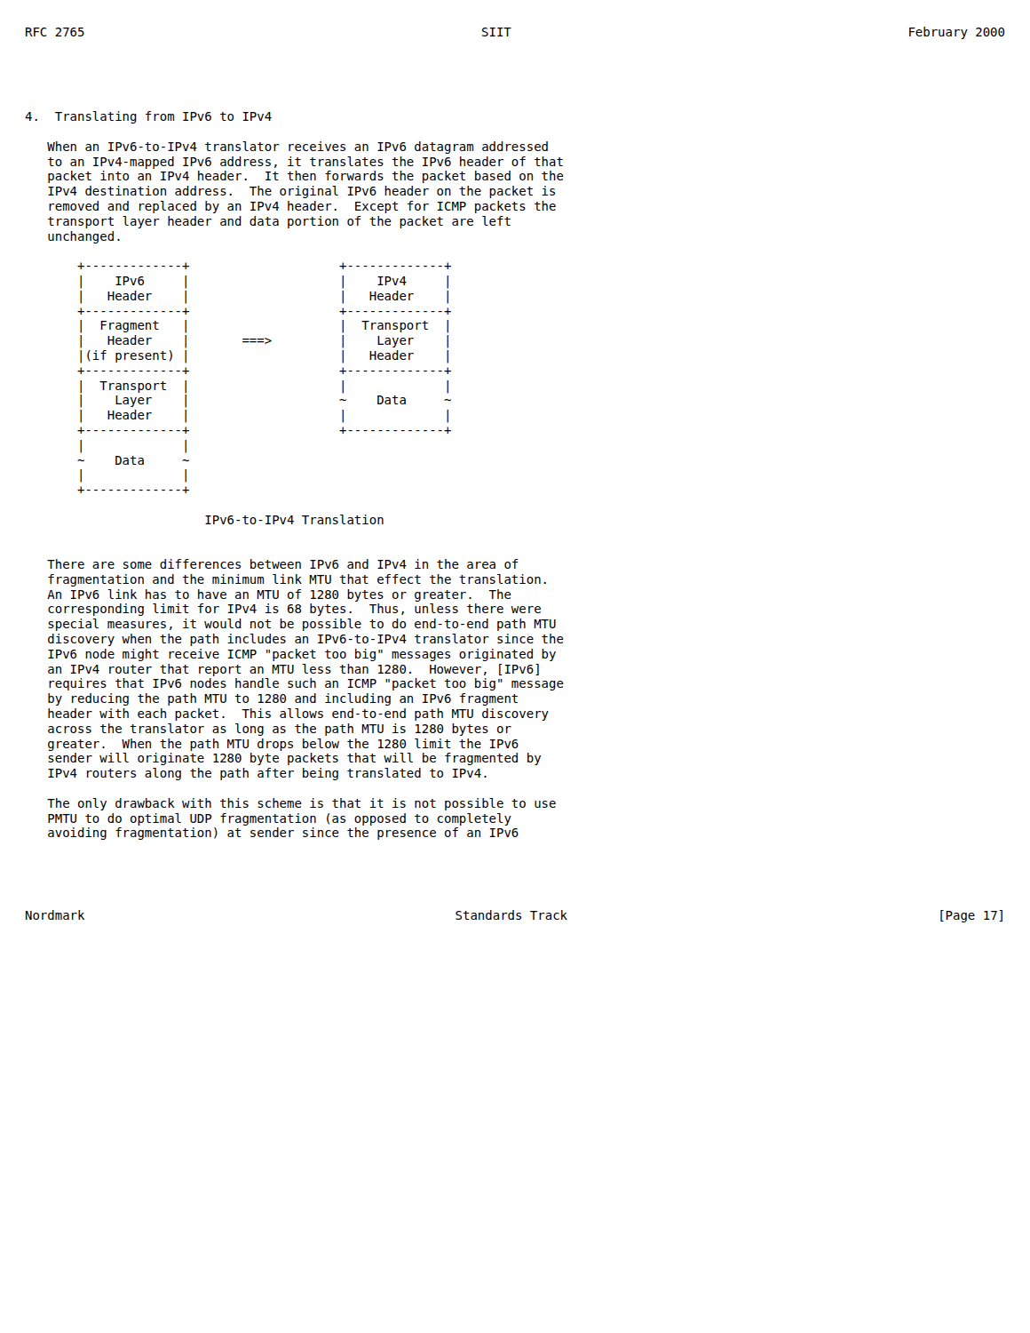RFC 2765 SIIT February 2000
4. Translating from IPv6 to IPv4
When an IPv6-to-IPv4 translator receives an IPv6 datagram addressed to an IPv4-mapped IPv6 address, it translates the IPv6 header of that packet into an IPv4 header. It then forwards the packet based on the IPv4 destination address. The original IPv6 header on the packet is removed and replaced by an IPv4 header. Except for ICMP packets the transport layer header and data portion of the packet are left unchanged.
       +-------------+                    +-------------+
       |    IPv6     |                    |    IPv4     |
       |   Header    |                    |   Header    |
       +-------------+                    +-------------+
       |  Fragment   |                    |  Transport  |
       |   Header    |       ===>         |    Layer    |
       |(if present) |                    |   Header    |
       +-------------+                    +-------------+
       |  Transport  |                    |             |
       |    Layer    |                    ~    Data     ~
       |   Header    |                    |             |
       +-------------+                    +-------------+
       |             |
       ~    Data     ~
       |             |
       +-------------+

                        IPv6-to-IPv4 Translation
There are some differences between IPv6 and IPv4 in the area of fragmentation and the minimum link MTU that effect the translation. An IPv6 link has to have an MTU of 1280 bytes or greater. The corresponding limit for IPv4 is 68 bytes. Thus, unless there were special measures, it would not be possible to do end-to-end path MTU discovery when the path includes an IPv6-to-IPv4 translator since the IPv6 node might receive ICMP "packet too big" messages originated by an IPv4 router that report an MTU less than 1280. However, [IPv6] requires that IPv6 nodes handle such an ICMP "packet too big" message by reducing the path MTU to 1280 and including an IPv6 fragment header with each packet. This allows end-to-end path MTU discovery across the translator as long as the path MTU is 1280 bytes or greater. When the path MTU drops below the 1280 limit the IPv6 sender will originate 1280 byte packets that will be fragmented by IPv4 routers along the path after being translated to IPv4. The only drawback with this scheme is that it is not possible to use PMTU to do optimal UDP fragmentation (as opposed to completely avoiding fragmentation) at sender since the presence of an IPv6
Nordmark Standards Track [Page 17]